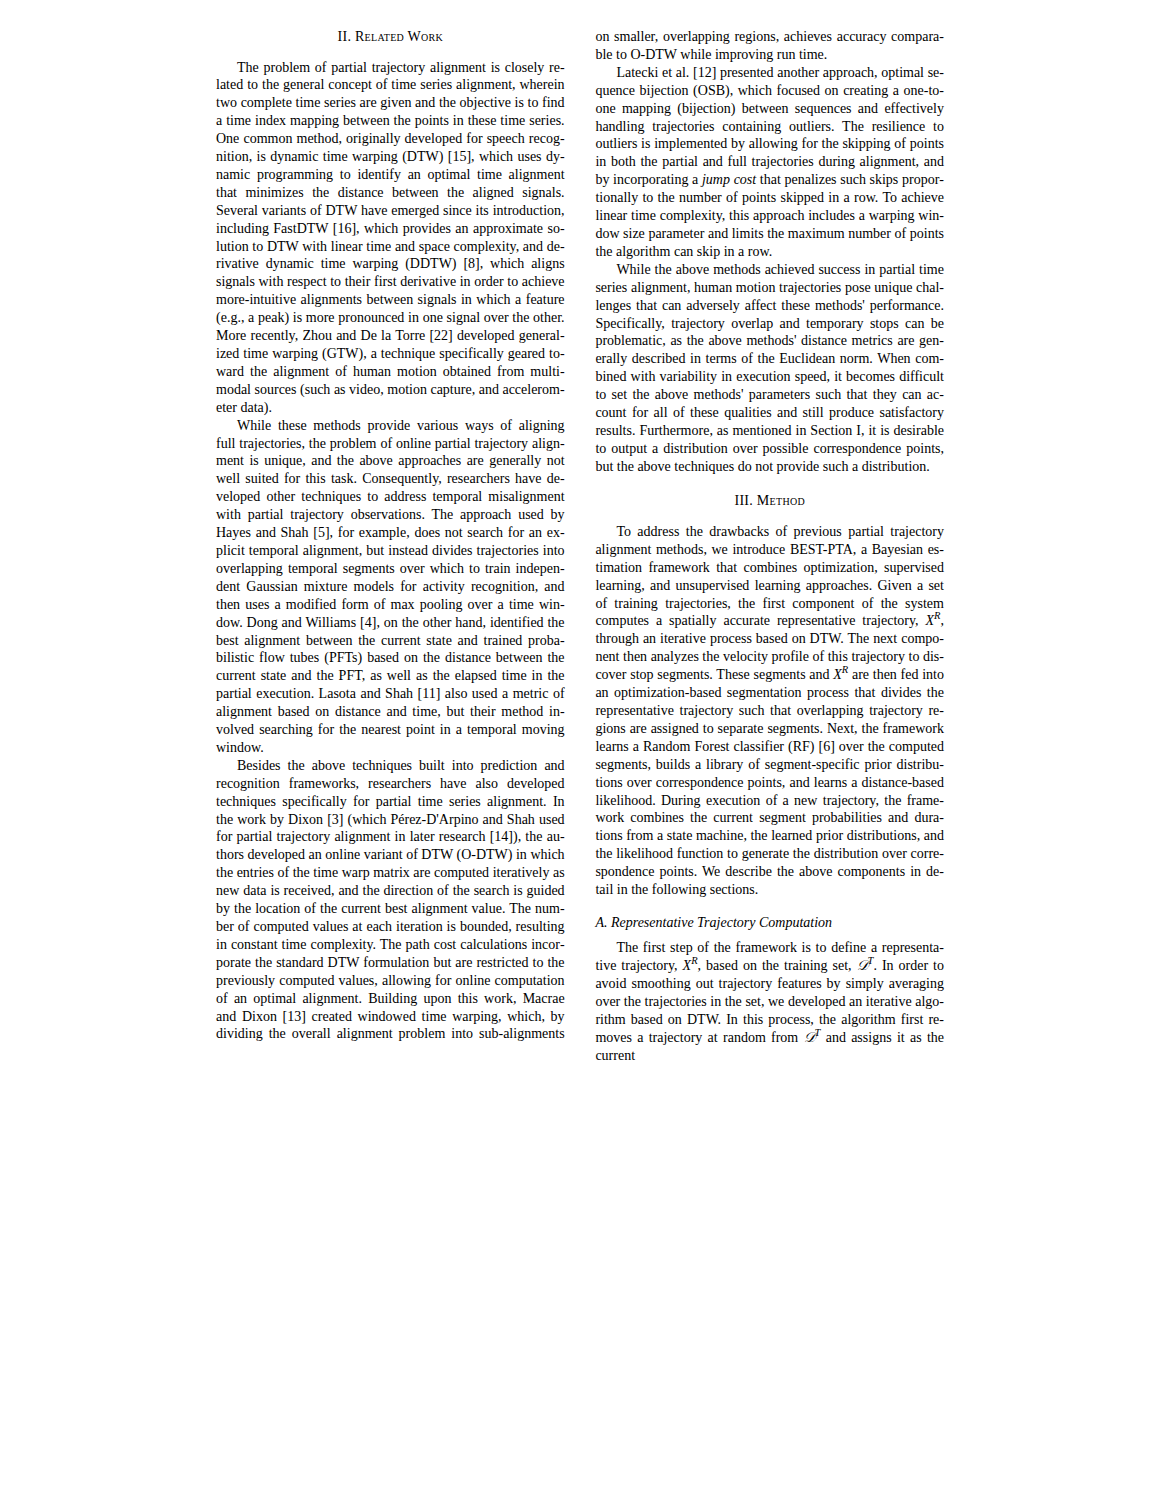II. Related Work
The problem of partial trajectory alignment is closely related to the general concept of time series alignment, wherein two complete time series are given and the objective is to find a time index mapping between the points in these time series. One common method, originally developed for speech recognition, is dynamic time warping (DTW) [15], which uses dynamic programming to identify an optimal time alignment that minimizes the distance between the aligned signals. Several variants of DTW have emerged since its introduction, including FastDTW [16], which provides an approximate solution to DTW with linear time and space complexity, and derivative dynamic time warping (DDTW) [8], which aligns signals with respect to their first derivative in order to achieve more-intuitive alignments between signals in which a feature (e.g., a peak) is more pronounced in one signal over the other. More recently, Zhou and De la Torre [22] developed generalized time warping (GTW), a technique specifically geared toward the alignment of human motion obtained from multi-modal sources (such as video, motion capture, and accelerometer data).
While these methods provide various ways of aligning full trajectories, the problem of online partial trajectory alignment is unique, and the above approaches are generally not well suited for this task. Consequently, researchers have developed other techniques to address temporal misalignment with partial trajectory observations. The approach used by Hayes and Shah [5], for example, does not search for an explicit temporal alignment, but instead divides trajectories into overlapping temporal segments over which to train independent Gaussian mixture models for activity recognition, and then uses a modified form of max pooling over a time window. Dong and Williams [4], on the other hand, identified the best alignment between the current state and trained probabilistic flow tubes (PFTs) based on the distance between the current state and the PFT, as well as the elapsed time in the partial execution. Lasota and Shah [11] also used a metric of alignment based on distance and time, but their method involved searching for the nearest point in a temporal moving window.
Besides the above techniques built into prediction and recognition frameworks, researchers have also developed techniques specifically for partial time series alignment. In the work by Dixon [3] (which Pérez-D'Arpino and Shah used for partial trajectory alignment in later research [14]), the authors developed an online variant of DTW (O-DTW) in which the entries of the time warp matrix are computed iteratively as new data is received, and the direction of the search is guided by the location of the current best alignment value. The number of computed values at each iteration is bounded, resulting in constant time complexity. The path cost calculations incorporate the standard DTW formulation but are restricted to the previously computed values, allowing for online computation of an optimal alignment. Building upon this work, Macrae and Dixon [13] created windowed time warping, which, by dividing the overall alignment problem into sub-alignments on smaller, overlapping regions, achieves accuracy comparable to O-DTW while improving run time.
Latecki et al. [12] presented another approach, optimal sequence bijection (OSB), which focused on creating a one-to-one mapping (bijection) between sequences and effectively handling trajectories containing outliers. The resilience to outliers is implemented by allowing for the skipping of points in both the partial and full trajectories during alignment, and by incorporating a jump cost that penalizes such skips proportionally to the number of points skipped in a row. To achieve linear time complexity, this approach includes a warping window size parameter and limits the maximum number of points the algorithm can skip in a row.
While the above methods achieved success in partial time series alignment, human motion trajectories pose unique challenges that can adversely affect these methods' performance. Specifically, trajectory overlap and temporary stops can be problematic, as the above methods' distance metrics are generally described in terms of the Euclidean norm. When combined with variability in execution speed, it becomes difficult to set the above methods' parameters such that they can account for all of these qualities and still produce satisfactory results. Furthermore, as mentioned in Section I, it is desirable to output a distribution over possible correspondence points, but the above techniques do not provide such a distribution.
III. Method
To address the drawbacks of previous partial trajectory alignment methods, we introduce BEST-PTA, a Bayesian estimation framework that combines optimization, supervised learning, and unsupervised learning approaches. Given a set of training trajectories, the first component of the system computes a spatially accurate representative trajectory, XR, through an iterative process based on DTW. The next component then analyzes the velocity profile of this trajectory to discover stop segments. These segments and XR are then fed into an optimization-based segmentation process that divides the representative trajectory such that overlapping trajectory regions are assigned to separate segments. Next, the framework learns a Random Forest classifier (RF) [6] over the computed segments, builds a library of segment-specific prior distributions over correspondence points, and learns a distance-based likelihood. During execution of a new trajectory, the framework combines the current segment probabilities and durations from a state machine, the learned prior distributions, and the likelihood function to generate the distribution over correspondence points. We describe the above components in detail in the following sections.
A. Representative Trajectory Computation
The first step of the framework is to define a representative trajectory, XR, based on the training set, 𝒟T. In order to avoid smoothing out trajectory features by simply averaging over the trajectories in the set, we developed an iterative algorithm based on DTW. In this process, the algorithm first removes a trajectory at random from 𝒟T and assigns it as the current